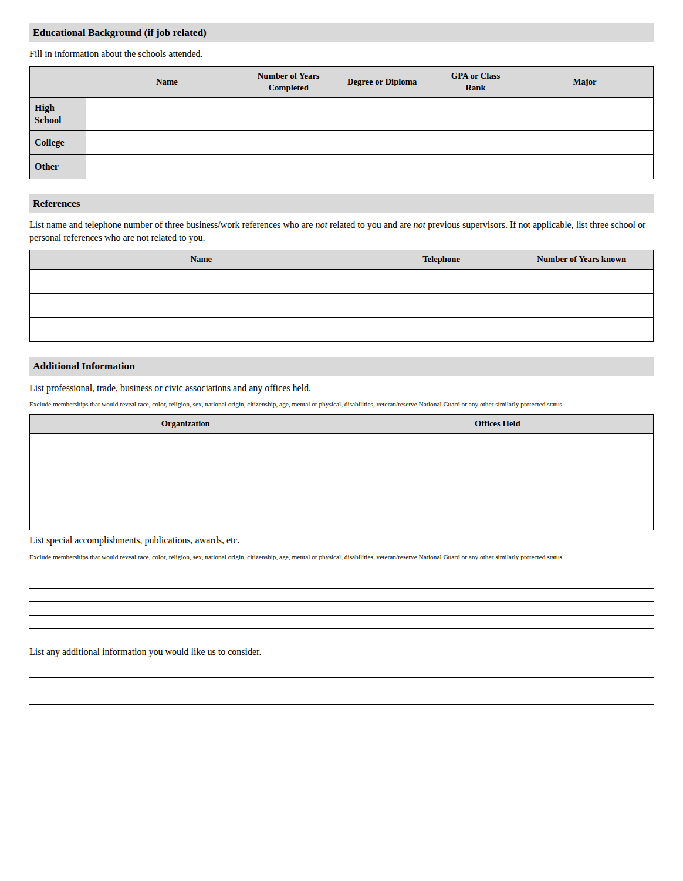Educational Background (if job related)
Fill in information about the schools attended.
| | Name | Number of Years Completed | Degree or Diploma | GPA or Class Rank | Major |
| --- | --- | --- | --- | --- | --- |
| High School | | | | | |
| College | | | | | |
| Other | | | | | |
References
List name and telephone number of three business/work references who are not related to you and are not previous supervisors. If not applicable, list three school or personal references who are not related to you.
| Name | Telephone | Number of Years known |
| --- | --- | --- |
Additional Information
List professional, trade, business or civic associations and any offices held.
Exclude memberships that would reveal race, color, religion, sex, national origin, citizenship, age, mental or physical, disabilities, veteran/reserve National Guard or any other similarly protected status.
| Organization | Offices Held |
| --- | --- |
List special accomplishments, publications, awards, etc.
Exclude memberships that would reveal race, color, religion, sex, national origin, citizenship, age, mental or physical, disabilities, veteran/reserve National Guard or any other similarly protected status.
List any additional information you would like us to consider.